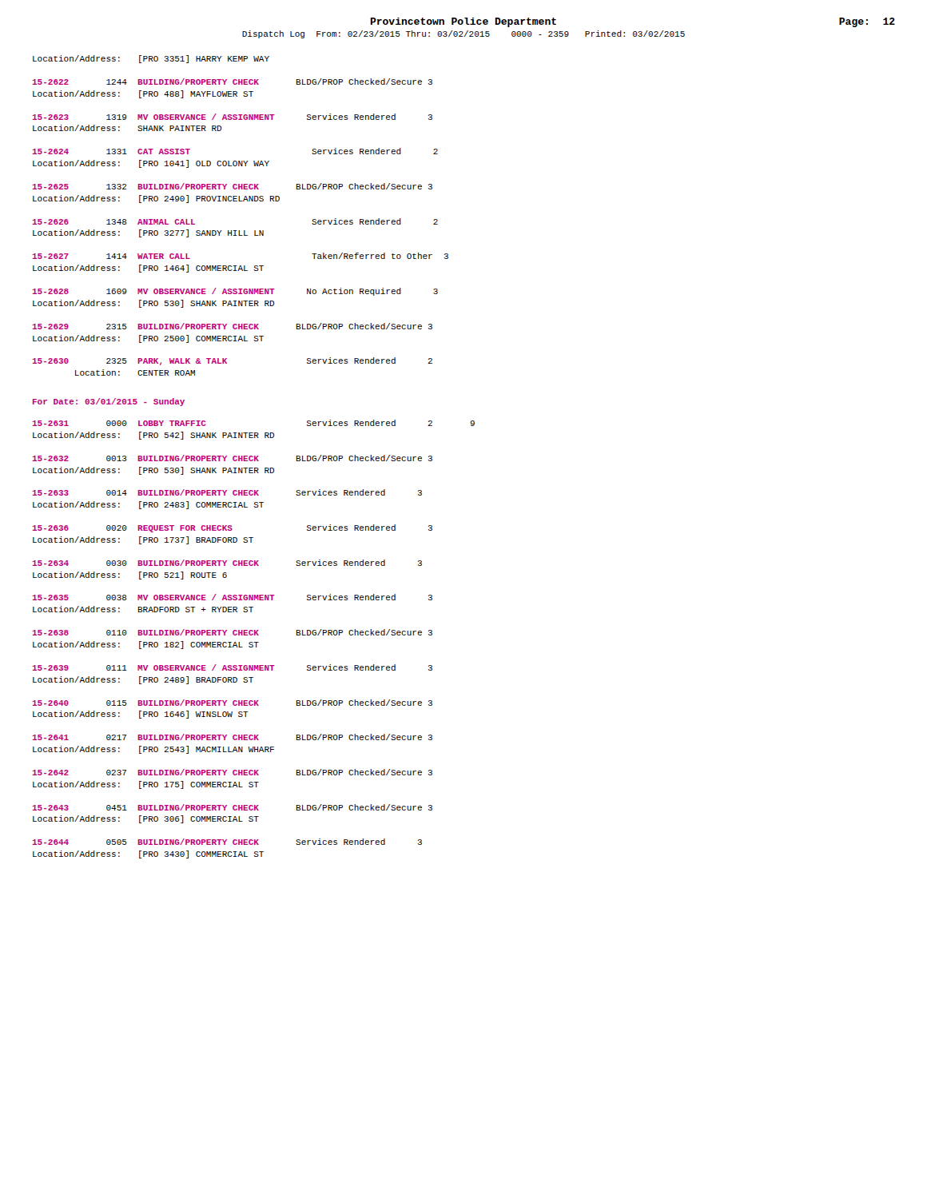Provincetown Police Department Page: 12
Dispatch Log From: 02/23/2015 Thru: 03/02/2015 0000 - 2359 Printed: 03/02/2015
Location/Address: [PRO 3351] HARRY KEMP WAY
15-2622 1244 BUILDING/PROPERTY CHECK BLDG/PROP Checked/Secure 3
Location/Address: [PRO 488] MAYFLOWER ST
15-2623 1319 MV OBSERVANCE / ASSIGNMENT Services Rendered 3
Location/Address: SHANK PAINTER RD
15-2624 1331 CAT ASSIST Services Rendered 2
Location/Address: [PRO 1041] OLD COLONY WAY
15-2625 1332 BUILDING/PROPERTY CHECK BLDG/PROP Checked/Secure 3
Location/Address: [PRO 2490] PROVINCELANDS RD
15-2626 1348 ANIMAL CALL Services Rendered 2
Location/Address: [PRO 3277] SANDY HILL LN
15-2627 1414 WATER CALL Taken/Referred to Other 3
Location/Address: [PRO 1464] COMMERCIAL ST
15-2628 1609 MV OBSERVANCE / ASSIGNMENT No Action Required 3
Location/Address: [PRO 530] SHANK PAINTER RD
15-2629 2315 BUILDING/PROPERTY CHECK BLDG/PROP Checked/Secure 3
Location/Address: [PRO 2500] COMMERCIAL ST
15-2630 2325 PARK, WALK & TALK Services Rendered 2
Location: CENTER ROAM
For Date: 03/01/2015 - Sunday
15-2631 0000 LOBBY TRAFFIC Services Rendered 2 9
Location/Address: [PRO 542] SHANK PAINTER RD
15-2632 0013 BUILDING/PROPERTY CHECK BLDG/PROP Checked/Secure 3
Location/Address: [PRO 530] SHANK PAINTER RD
15-2633 0014 BUILDING/PROPERTY CHECK Services Rendered 3
Location/Address: [PRO 2483] COMMERCIAL ST
15-2636 0020 REQUEST FOR CHECKS Services Rendered 3
Location/Address: [PRO 1737] BRADFORD ST
15-2634 0030 BUILDING/PROPERTY CHECK Services Rendered 3
Location/Address: [PRO 521] ROUTE 6
15-2635 0038 MV OBSERVANCE / ASSIGNMENT Services Rendered 3
Location/Address: BRADFORD ST + RYDER ST
15-2638 0110 BUILDING/PROPERTY CHECK BLDG/PROP Checked/Secure 3
Location/Address: [PRO 182] COMMERCIAL ST
15-2639 0111 MV OBSERVANCE / ASSIGNMENT Services Rendered 3
Location/Address: [PRO 2489] BRADFORD ST
15-2640 0115 BUILDING/PROPERTY CHECK BLDG/PROP Checked/Secure 3
Location/Address: [PRO 1646] WINSLOW ST
15-2641 0217 BUILDING/PROPERTY CHECK BLDG/PROP Checked/Secure 3
Location/Address: [PRO 2543] MACMILLAN WHARF
15-2642 0237 BUILDING/PROPERTY CHECK BLDG/PROP Checked/Secure 3
Location/Address: [PRO 175] COMMERCIAL ST
15-2643 0451 BUILDING/PROPERTY CHECK BLDG/PROP Checked/Secure 3
Location/Address: [PRO 306] COMMERCIAL ST
15-2644 0505 BUILDING/PROPERTY CHECK Services Rendered 3
Location/Address: [PRO 3430] COMMERCIAL ST